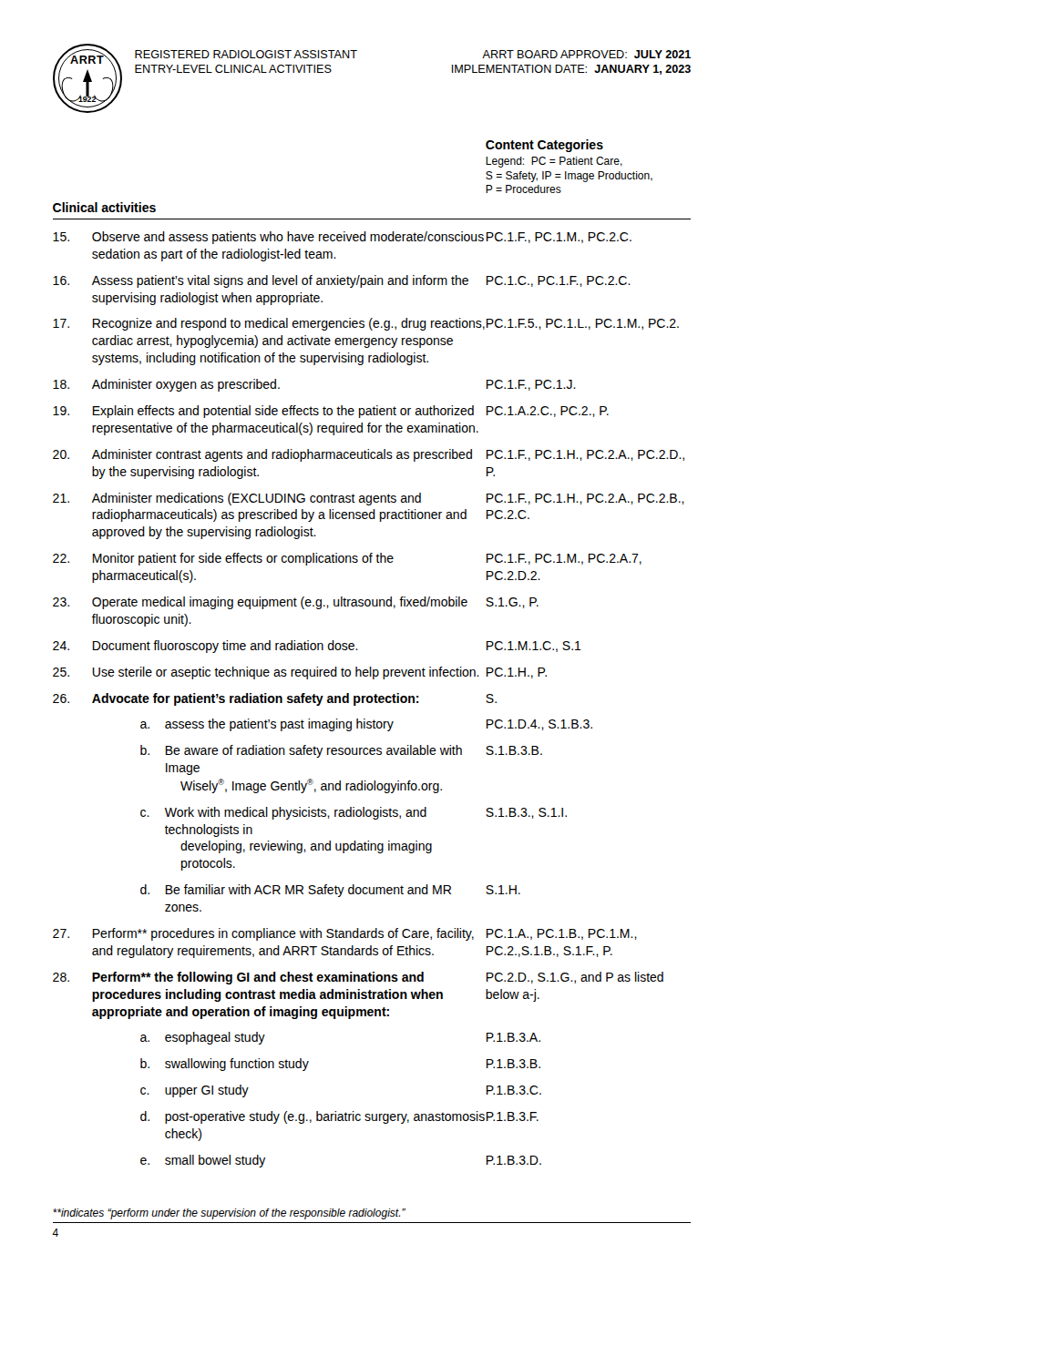ARRT 1922
REGISTERED RADIOLOGIST ASSISTANT
ENTRY-LEVEL CLINICAL ACTIVITIES
ARRT BOARD APPROVED: JULY 2021
IMPLEMENTATION DATE: JANUARY 1, 2023
Content Categories
Legend: PC = Patient Care,
S = Safety, IP = Image Production,
P = Procedures
Clinical activities
| 15. | Observe and assess patients who have received moderate/conscious sedation as part of the radiologist-led team. | PC.1.F., PC.1.M., PC.2.C. |
| 16. | Assess patient’s vital signs and level of anxiety/pain and inform the supervising radiologist when appropriate. | PC.1.C., PC.1.F., PC.2.C. |
| 17. | Recognize and respond to medical emergencies (e.g., drug reactions, cardiac arrest, hypoglycemia) and activate emergency response systems, including notification of the supervising radiologist. | PC.1.F.5., PC.1.L., PC.1.M., PC.2. |
| 18. | Administer oxygen as prescribed. | PC.1.F., PC.1.J. |
| 19. | Explain effects and potential side effects to the patient or authorized representative of the pharmaceutical(s) required for the examination. | PC.1.A.2.C., PC.2., P. |
| 20. | Administer contrast agents and radiopharmaceuticals as prescribed by the supervising radiologist. | PC.1.F., PC.1.H., PC.2.A., PC.2.D., P. |
| 21. | Administer medications (EXCLUDING contrast agents and radiopharmaceuticals) as prescribed by a licensed practitioner and approved by the supervising radiologist. | PC.1.F., PC.1.H., PC.2.A., PC.2.B., PC.2.C. |
| 22. | Monitor patient for side effects or complications of the pharmaceutical(s). | PC.1.F., PC.1.M., PC.2.A.7, PC.2.D.2. |
| 23. | Operate medical imaging equipment (e.g., ultrasound, fixed/mobile fluoroscopic unit). | S.1.G., P. |
| 24. | Document fluoroscopy time and radiation dose. | PC.1.M.1.C., S.1 |
| 25. | Use sterile or aseptic technique as required to help prevent infection. | PC.1.H., P. |
| 26. | Advocate for patient’s radiation safety and protection: | S. |
| | a. assess the patient’s past imaging history | PC.1.D.4., S.1.B.3. |
| | b. Be aware of radiation safety resources available with Image Wisely ® , Image Gently ® , and radiologyinfo.org. | S.1.B.3.B. |
| | c. Work with medical physicists, radiologists, and technologists in developing, reviewing, and updating imaging protocols. | S.1.B.3., S.1.I. |
| | d. Be familiar with ACR MR Safety document and MR zones. | S.1.H. |
| 27. | Perform** procedures in compliance with Standards of Care, facility, and regulatory requirements, and ARRT Standards of Ethics. | PC.1.A., PC.1.B., PC.1.M., PC.2.,S.1.B., S.1.F., P. |
| 28. | Perform** the following GI and chest examinations and procedures including contrast media administration when appropriate and operation of imaging equipment: | PC.2.D., S.1.G., and P as listed below a-j. |
| | a. esophageal study | P.1.B.3.A. |
| | b. swallowing function study | P.1.B.3.B. |
| | c. upper GI study | P.1.B.3.C. |
| | d. post-operative study (e.g., bariatric surgery, anastomosis check) | P.1.B.3.F. |
| | e. small bowel study | P.1.B.3.D. |
**indicates “perform under the supervision of the responsible radiologist.”
4